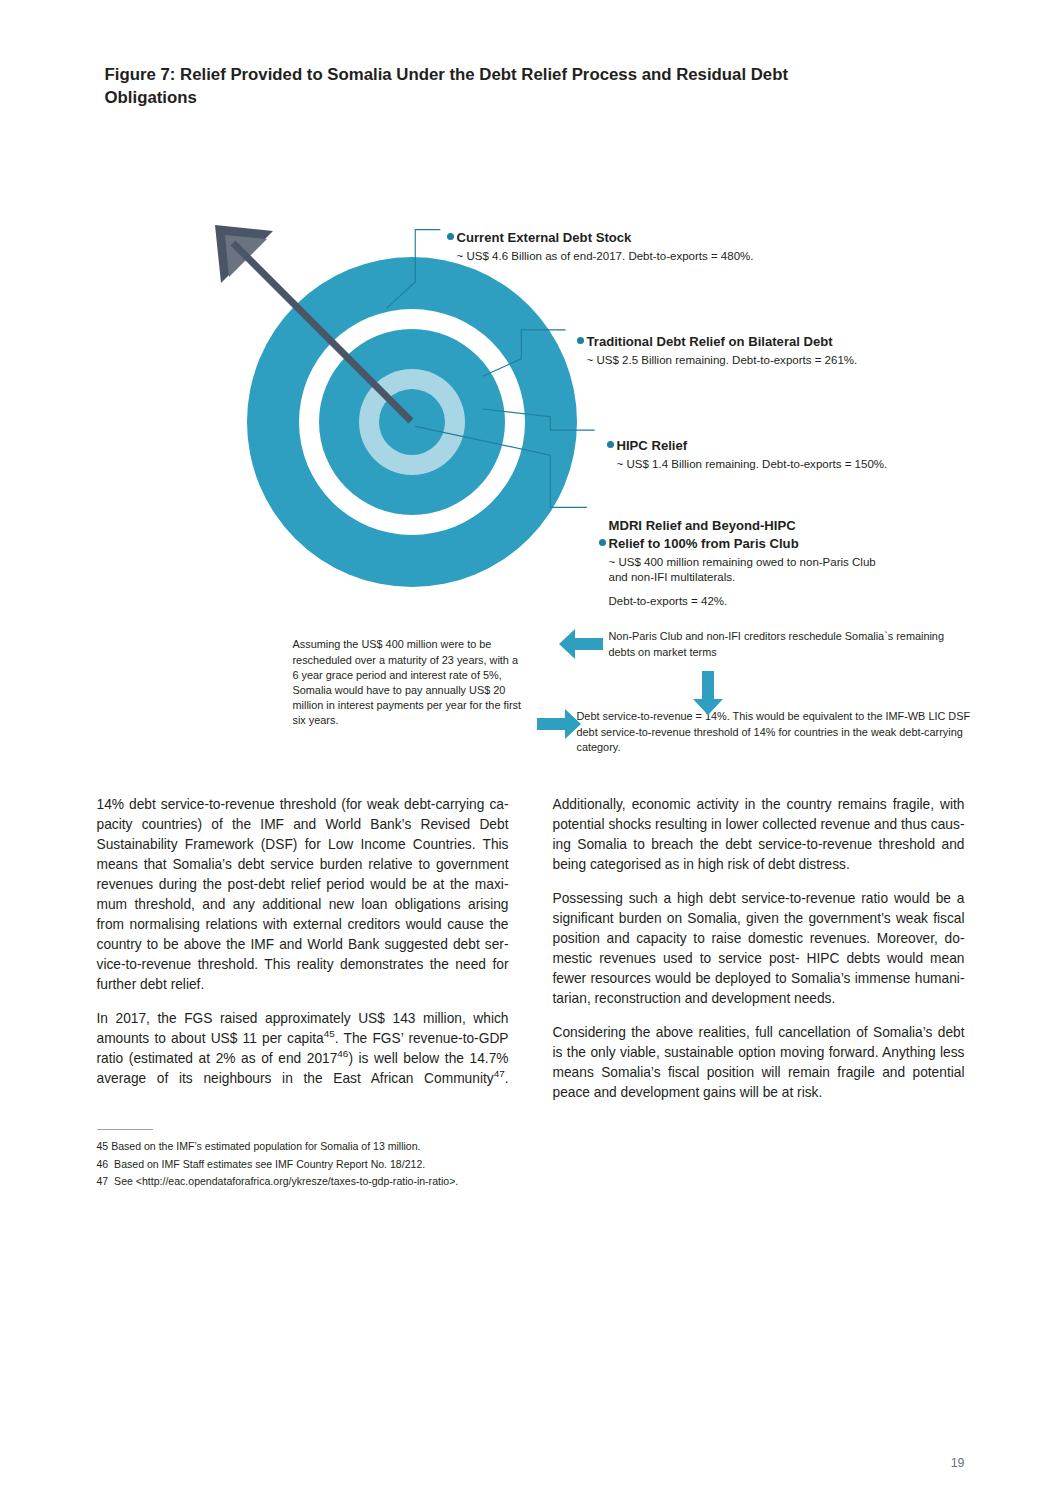Figure 7: Relief Provided to Somalia Under the Debt Relief Process and Residual Debt Obligations
Current External Debt Stock ~ US$ 4.6 Billion as of end-2017. Debt-to-exports = 480%.
Traditional Debt Relief on Bilateral Debt ~ US$ 2.5 Billion remaining. Debt-to-exports = 261%.
HIPC Relief ~ US$ 1.4 Billion remaining. Debt-to-exports = 150%.
MDRI Relief and Beyond-HIPC
Relief to 100% from Paris Club ~ US$ 400 million remaining owed to non-Paris Club
and non-IFI multilaterals. Debt-to-exports = 42%.
Assuming the US$ 400 million were to be rescheduled over a maturity of 23 years, with a 6 year grace period and interest rate of 5%, Somalia would have to pay annually US$ 20 million in interest payments per year for the first six years.
Non-Paris Club and non-IFI creditors reschedule Somalia`s remaining debts on market terms
Debt service-to-revenue = 14%. This would be equivalent to the IMF-WB LIC DSF debt service-to-revenue threshold of 14% for countries in the weak debt-carrying category.
14% debt service-to-revenue threshold (for weak debt-carrying capacity countries) of the IMF and World Bank’s Revised Debt Sustainability Framework (DSF) for Low Income Countries. This means that Somalia’s debt service burden relative to government revenues during the post-debt relief period would be at the maximum threshold, and any additional new loan obligations arising from normalising relations with external creditors would cause the country to be above the IMF and World Bank suggested debt service-to-revenue threshold. This reality demonstrates the need for further debt relief.
In 2017, the FGS raised approximately US$ 143 million, which amounts to about US$ 11 per capita45. The FGS’ revenue-to-GDP ratio (estimated at 2% as of end 201746) is well below the 14.7% average of its neighbours in the East African Community47. Additionally, economic activity in the country remains fragile, with potential shocks resulting in lower collected revenue and thus causing Somalia to breach the debt service-to-revenue threshold and being categorised as in high risk of debt distress.
Possessing such a high debt service-to-revenue ratio would be a significant burden on Somalia, given the government’s weak fiscal position and capacity to raise domestic revenues. Moreover, domestic revenues used to service post- HIPC debts would mean fewer resources would be deployed to Somalia’s immense humanitarian, reconstruction and development needs.
Considering the above realities, full cancellation of Somalia’s debt is the only viable, sustainable option moving forward. Anything less means Somalia’s fiscal position will remain fragile and potential peace and development gains will be at risk.
45 Based on the IMF’s estimated population for Somalia of 13 million.
46 Based on IMF Staff estimates see IMF Country Report No. 18/212.
47 See <http://eac.opendataforafrica.org/ykresze/taxes-to-gdp-ratio-in-ratio>.
19